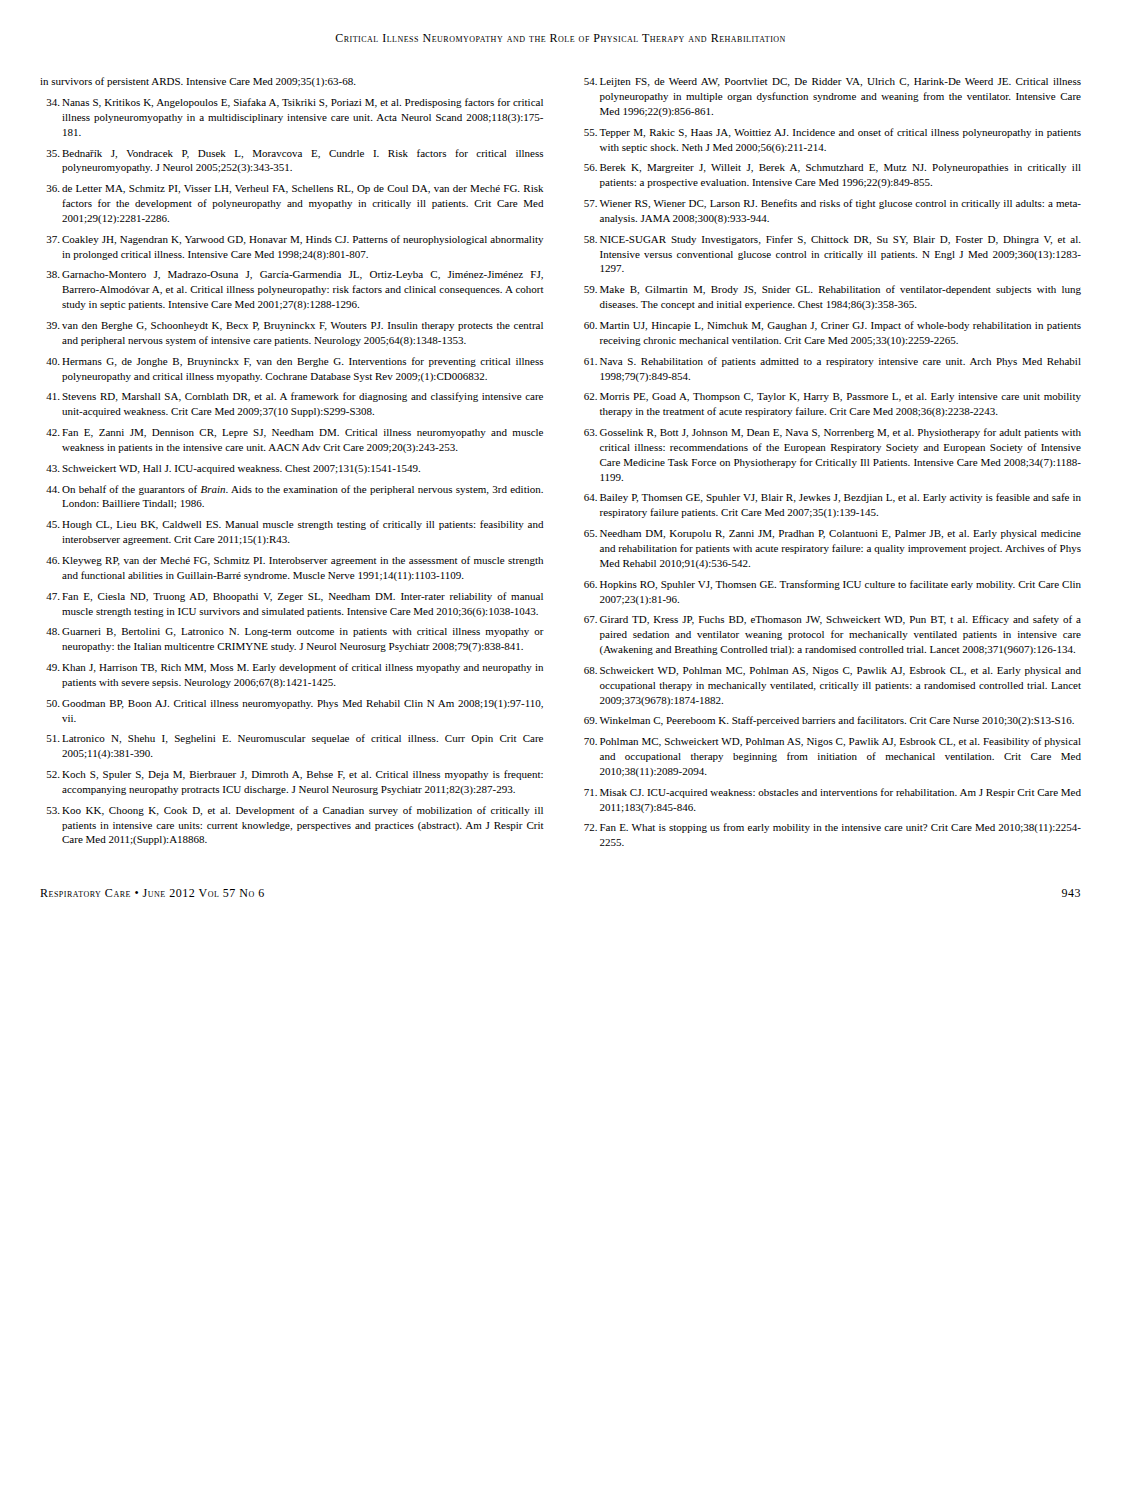Critical Illness Neuromyopathy and the Role of Physical Therapy and Rehabilitation
in survivors of persistent ARDS. Intensive Care Med 2009;35(1):63-68.
34 Nanas S, Kritikos K, Angelopoulos E, Siafaka A, Tsikriki S, Poriazi M, et al. Predisposing factors for critical illness polyneuromyopathy in a multidisciplinary intensive care unit. Acta Neurol Scand 2008;118(3):175-181.
35 Bednařík J, Vondracek P, Dusek L, Moravcova E, Cundrle I. Risk factors for critical illness polyneuromyopathy. J Neurol 2005;252(3):343-351.
36de Letter MA, Schmitz PI, Visser LH, Verheul FA, Schellens RL, Op de Coul DA, van der Meché FG. Risk factors for the development of polyneuropathy and myopathy in critically ill patients. Crit Care Med 2001;29(12):2281-2286.
37 Coakley JH, Nagendran K, Yarwood GD, Honavar M, Hinds CJ. Patterns of neurophysiological abnormality in prolonged critical illness. Intensive Care Med 1998;24(8):801-807.
38 Garnacho-Montero J, Madrazo-Osuna J, García-Garmendia JL, Ortiz-Leyba C, Jiménez-Jiménez FJ, Barrero-Almodóvar A, et al. Critical illness polyneuropathy: risk factors and clinical consequences. A cohort study in septic patients. Intensive Care Med 2001;27(8):1288-1296.
39van den Berghe G, Schoonheydt K, Becx P, Bruyninckx F, Wouters PJ. Insulin therapy protects the central and peripheral nervous system of intensive care patients. Neurology 2005;64(8):1348-1353.
40 Hermans G, de Jonghe B, Bruyninckx F, van den Berghe G. Interventions for preventing critical illness polyneuropathy and critical illness myopathy. Cochrane Database Syst Rev 2009;(1):CD006832.
41 Stevens RD, Marshall SA, Cornblath DR, et al. A framework for diagnosing and classifying intensive care unit-acquired weakness. Crit Care Med 2009;37(10 Suppl):S299-S308.
42 Fan E, Zanni JM, Dennison CR, Lepre SJ, Needham DM. Critical illness neuromyopathy and muscle weakness in patients in the intensive care unit. AACN Adv Crit Care 2009;20(3):243-253.
43 Schweickert WD, Hall J. ICU-acquired weakness. Chest 2007;131(5):1541-1549.
44 On behalf of the guarantors of Brain. Aids to the examination of the peripheral nervous system, 3rd edition. London: Bailliere Tindall; 1986.
45 Hough CL, Lieu BK, Caldwell ES. Manual muscle strength testing of critically ill patients: feasibility and interobserver agreement. Crit Care 2011;15(1):R43.
46 Kleyweg RP, van der Meché FG, Schmitz PI. Interobserver agreement in the assessment of muscle strength and functional abilities in Guillain-Barré syndrome. Muscle Nerve 1991;14(11):1103-1109.
47 Fan E, Ciesla ND, Truong AD, Bhoopathi V, Zeger SL, Needham DM. Inter-rater reliability of manual muscle strength testing in ICU survivors and simulated patients. Intensive Care Med 2010;36(6):1038-1043.
48 Guarneri B, Bertolini G, Latronico N. Long-term outcome in patients with critical illness myopathy or neuropathy: the Italian multicentre CRIMYNE study. J Neurol Neurosurg Psychiatr 2008;79(7):838-841.
49 Khan J, Harrison TB, Rich MM, Moss M. Early development of critical illness myopathy and neuropathy in patients with severe sepsis. Neurology 2006;67(8):1421-1425.
50 Goodman BP, Boon AJ. Critical illness neuromyopathy. Phys Med Rehabil Clin N Am 2008;19(1):97-110, vii.
51 Latronico N, Shehu I, Seghelini E. Neuromuscular sequelae of critical illness. Curr Opin Crit Care 2005;11(4):381-390.
52 Koch S, Spuler S, Deja M, Bierbrauer J, Dimroth A, Behse F, et al. Critical illness myopathy is frequent: accompanying neuropathy protracts ICU discharge. J Neurol Neurosurg Psychiatr 2011;82(3):287-293.
53 Koo KK, Choong K, Cook D, et al. Development of a Canadian survey of mobilization of critically ill patients in intensive care units: current knowledge, perspectives and practices (abstract). Am J Respir Crit Care Med 2011;(Suppl):A18868.
54 Leijten FS, de Weerd AW, Poortvliet DC, De Ridder VA, Ulrich C, Harink-De Weerd JE. Critical illness polyneuropathy in multiple organ dysfunction syndrome and weaning from the ventilator. Intensive Care Med 1996;22(9):856-861.
55 Tepper M, Rakic S, Haas JA, Woittiez AJ. Incidence and onset of critical illness polyneuropathy in patients with septic shock. Neth J Med 2000;56(6):211-214.
56 Berek K, Margreiter J, Willeit J, Berek A, Schmutzhard E, Mutz NJ. Polyneuropathies in critically ill patients: a prospective evaluation. Intensive Care Med 1996;22(9):849-855.
57 Wiener RS, Wiener DC, Larson RJ. Benefits and risks of tight glucose control in critically ill adults: a meta-analysis. JAMA 2008;300(8):933-944.
58 NICE-SUGAR Study Investigators, Finfer S, Chittock DR, Su SY, Blair D, Foster D, Dhingra V, et al. Intensive versus conventional glucose control in critically ill patients. N Engl J Med 2009;360(13):1283-1297.
59 Make B, Gilmartin M, Brody JS, Snider GL. Rehabilitation of ventilator-dependent subjects with lung diseases. The concept and initial experience. Chest 1984;86(3):358-365.
60 Martin UJ, Hincapie L, Nimchuk M, Gaughan J, Criner GJ. Impact of whole-body rehabilitation in patients receiving chronic mechanical ventilation. Crit Care Med 2005;33(10):2259-2265.
61 Nava S. Rehabilitation of patients admitted to a respiratory intensive care unit. Arch Phys Med Rehabil 1998;79(7):849-854.
62 Morris PE, Goad A, Thompson C, Taylor K, Harry B, Passmore L, et al. Early intensive care unit mobility therapy in the treatment of acute respiratory failure. Crit Care Med 2008;36(8):2238-2243.
63 Gosselink R, Bott J, Johnson M, Dean E, Nava S, Norrenberg M, et al. Physiotherapy for adult patients with critical illness: recommendations of the European Respiratory Society and European Society of Intensive Care Medicine Task Force on Physiotherapy for Critically Ill Patients. Intensive Care Med 2008;34(7):1188-1199.
64 Bailey P, Thomsen GE, Spuhler VJ, Blair R, Jewkes J, Bezdjian L, et al. Early activity is feasible and safe in respiratory failure patients. Crit Care Med 2007;35(1):139-145.
65 Needham DM, Korupolu R, Zanni JM, Pradhan P, Colantuoni E, Palmer JB, et al. Early physical medicine and rehabilitation for patients with acute respiratory failure: a quality improvement project. Archives of Phys Med Rehabil 2010;91(4):536-542.
66 Hopkins RO, Spuhler VJ, Thomsen GE. Transforming ICU culture to facilitate early mobility. Crit Care Clin 2007;23(1):81-96.
67 Girard TD, Kress JP, Fuchs BD, eThomason JW, Schweickert WD, Pun BT, t al. Efficacy and safety of a paired sedation and ventilator weaning protocol for mechanically ventilated patients in intensive care (Awakening and Breathing Controlled trial): a randomised controlled trial. Lancet 2008;371(9607):126-134.
68 Schweickert WD, Pohlman MC, Pohlman AS, Nigos C, Pawlik AJ, Esbrook CL, et al. Early physical and occupational therapy in mechanically ventilated, critically ill patients: a randomised controlled trial. Lancet 2009;373(9678):1874-1882.
69 Winkelman C, Peereboom K. Staff-perceived barriers and facilitators. Crit Care Nurse 2010;30(2):S13-S16.
70 Pohlman MC, Schweickert WD, Pohlman AS, Nigos C, Pawlik AJ, Esbrook CL, et al. Feasibility of physical and occupational therapy beginning from initiation of mechanical ventilation. Crit Care Med 2010;38(11):2089-2094.
71 Misak CJ. ICU-acquired weakness: obstacles and interventions for rehabilitation. Am J Respir Crit Care Med 2011;183(7):845-846.
72 Fan E. What is stopping us from early mobility in the intensive care unit? Crit Care Med 2010;38(11):2254-2255.
Respiratory Care • June 2012 Vol 57 No 6 943